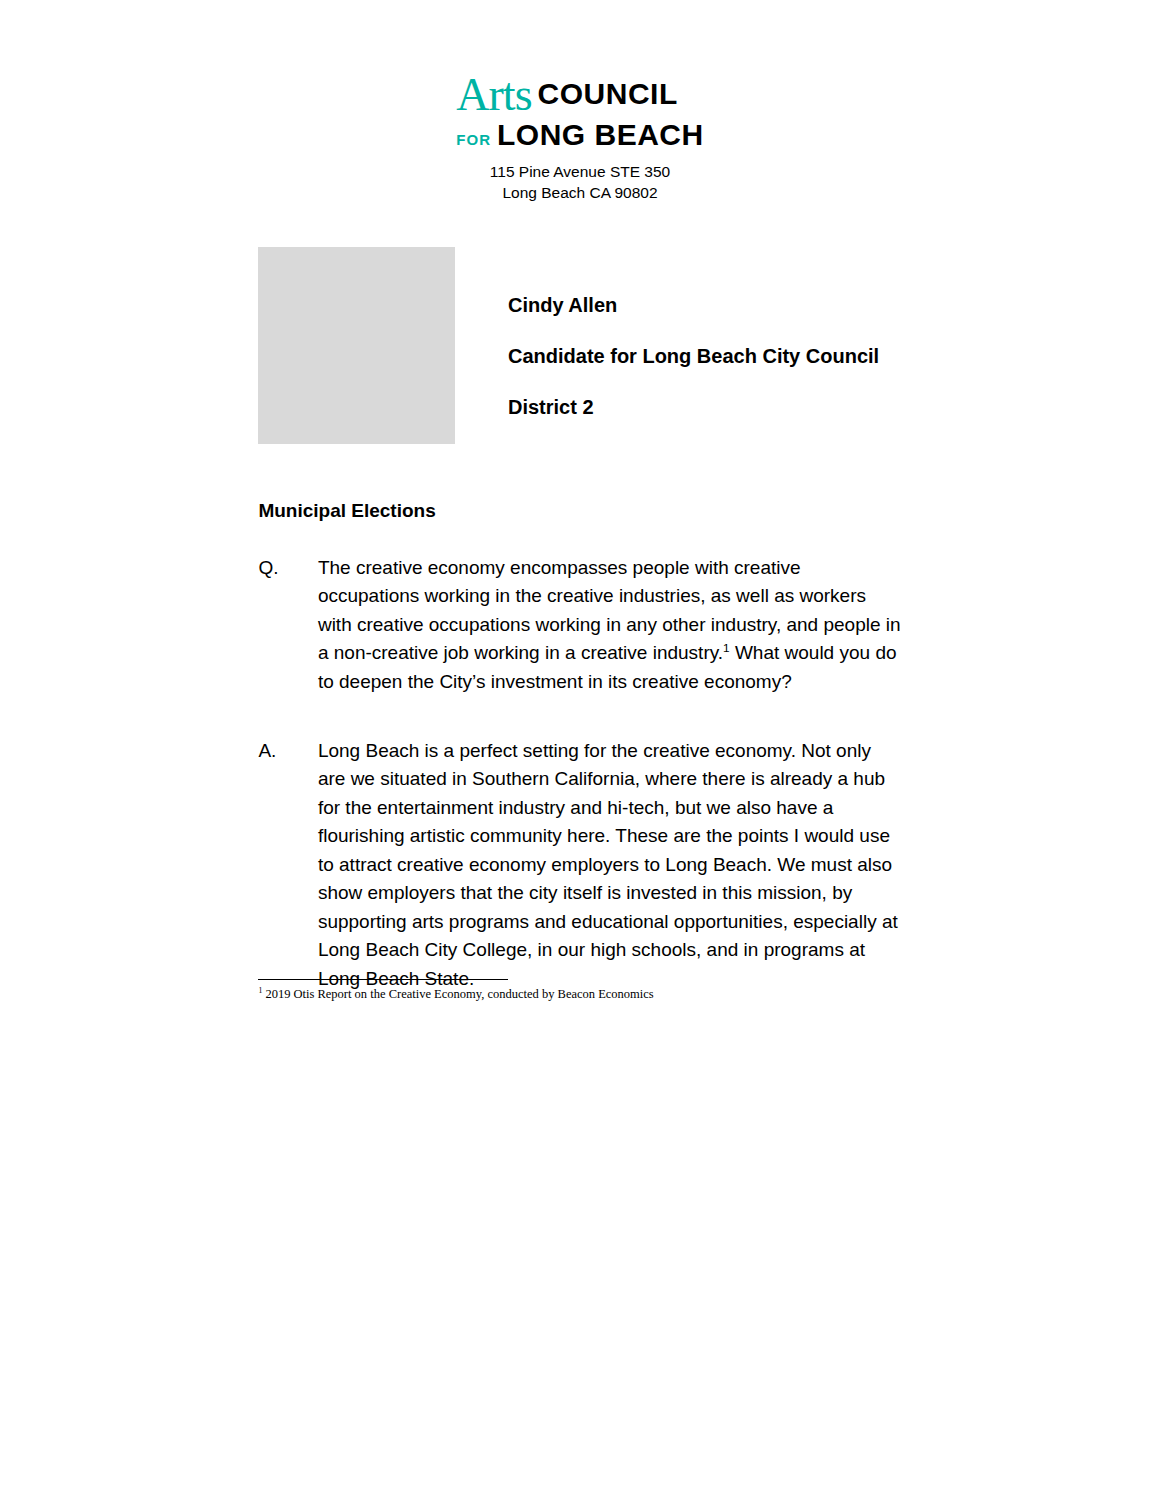Arts COUNCIL
FOR LONG BEACH
115 Pine Avenue STE 350
Long Beach CA 90802
Cindy Allen
Candidate for Long Beach City Council
District 2
Municipal Elections
Q.
The creative economy encompasses people with creative occupations working in the creative industries, as well as workers with creative occupations working in any other industry, and people in a non-creative job working in a creative industry.1 What would you do to deepen the City’s investment in its creative economy?
A.
Long Beach is a perfect setting for the creative economy. Not only are we situated in Southern California, where there is already a hub for the entertainment industry and hi-tech, but we also have a flourishing artistic community here. These are the points I would use to attract creative economy employers to Long Beach. We must also show employers that the city itself is invested in this mission, by supporting arts programs and educational opportunities, especially at Long Beach City College, in our high schools, and in programs at Long Beach State.
1 2019 Otis Report on the Creative Economy, conducted by Beacon Economics